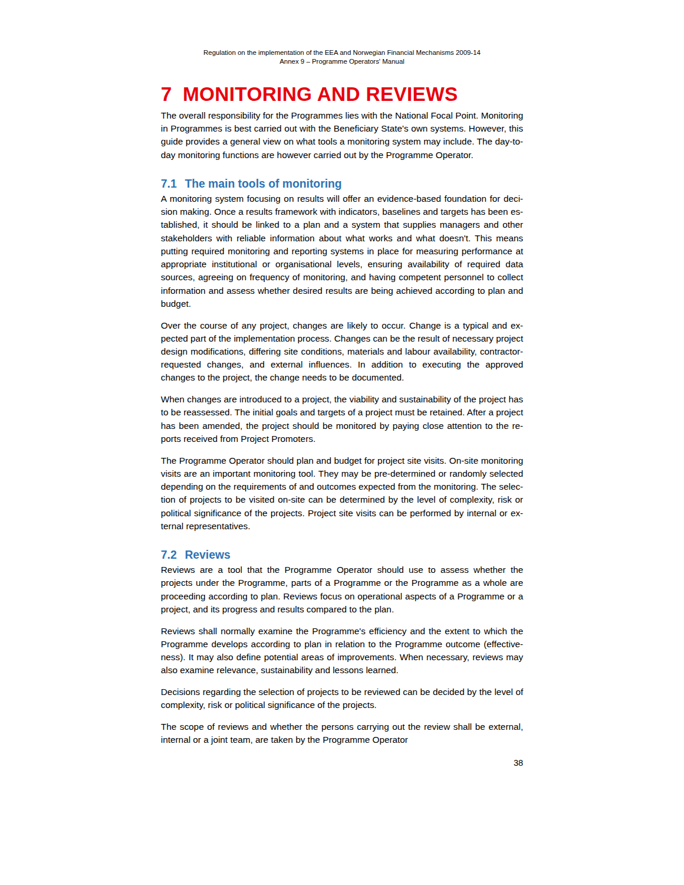Regulation on the implementation of the EEA and Norwegian Financial Mechanisms 2009-14 Annex 9 – Programme Operators' Manual
7 MONITORING AND REVIEWS
The overall responsibility for the Programmes lies with the National Focal Point. Monitoring in Programmes is best carried out with the Beneficiary State's own systems. However, this guide provides a general view on what tools a monitoring system may include. The day-to-day monitoring functions are however carried out by the Programme Operator.
7.1 The main tools of monitoring
A monitoring system focusing on results will offer an evidence-based foundation for decision making. Once a results framework with indicators, baselines and targets has been established, it should be linked to a plan and a system that supplies managers and other stakeholders with reliable information about what works and what doesn't. This means putting required monitoring and reporting systems in place for measuring performance at appropriate institutional or organisational levels, ensuring availability of required data sources, agreeing on frequency of monitoring, and having competent personnel to collect information and assess whether desired results are being achieved according to plan and budget.
Over the course of any project, changes are likely to occur. Change is a typical and expected part of the implementation process. Changes can be the result of necessary project design modifications, differing site conditions, materials and labour availability, contractor-requested changes, and external influences. In addition to executing the approved changes to the project, the change needs to be documented.
When changes are introduced to a project, the viability and sustainability of the project has to be reassessed. The initial goals and targets of a project must be retained. After a project has been amended, the project should be monitored by paying close attention to the reports received from Project Promoters.
The Programme Operator should plan and budget for project site visits. On-site monitoring visits are an important monitoring tool. They may be pre-determined or randomly selected depending on the requirements of and outcomes expected from the monitoring. The selection of projects to be visited on-site can be determined by the level of complexity, risk or political significance of the projects. Project site visits can be performed by internal or external representatives.
7.2 Reviews
Reviews are a tool that the Programme Operator should use to assess whether the projects under the Programme, parts of a Programme or the Programme as a whole are proceeding according to plan. Reviews focus on operational aspects of a Programme or a project, and its progress and results compared to the plan.
Reviews shall normally examine the Programme's efficiency and the extent to which the Programme develops according to plan in relation to the Programme outcome (effectiveness). It may also define potential areas of improvements. When necessary, reviews may also examine relevance, sustainability and lessons learned.
Decisions regarding the selection of projects to be reviewed can be decided by the level of complexity, risk or political significance of the projects.
The scope of reviews and whether the persons carrying out the review shall be external, internal or a joint team, are taken by the Programme Operator
38